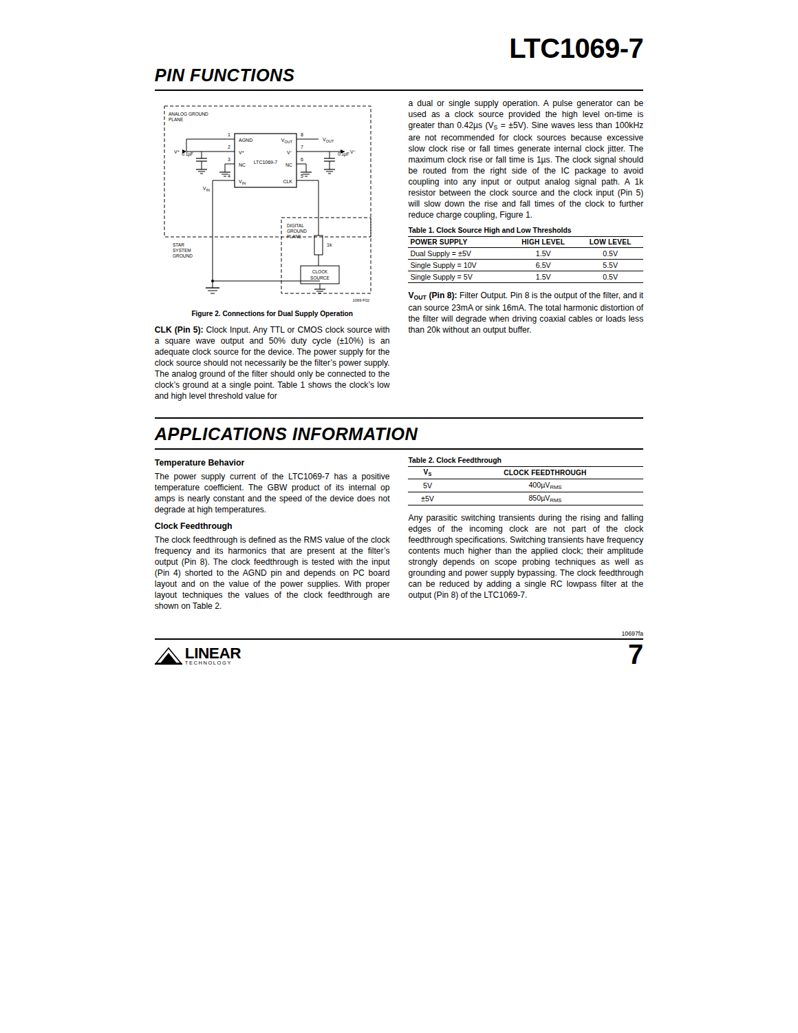LTC1069-7
PIN FUNCTIONS
ANALOG GROUND PLANE LTC1069-7 AGND V+ NC VIN VOUT V− NC CLK 1 2 3 4 8 7 6 5 V+ 0.1µF VIN V− 0.1µF VOUT DIGITAL GROUND PLANE 1k CLOCK SOURCE STAR SYSTEM GROUND 1069 F02
Figure 2. Connections for Dual Supply Operation
CLK (Pin 5): Clock Input. Any TTL or CMOS clock source with a square wave output and 50% duty cycle (±10%) is an adequate clock source for the device. The power supply for the clock source should not necessarily be the filter’s power supply. The analog ground of the filter should only be connected to the clock’s ground at a single point. Table 1 shows the clock’s low and high level threshold value for
a dual or single supply operation. A pulse generator can be used as a clock source provided the high level on-time is greater than 0.42µs (VS = ±5V). Sine waves less than 100kHz are not recommended for clock sources because excessive slow clock rise or fall times generate internal clock jitter. The maximum clock rise or fall time is 1µs. The clock signal should be routed from the right side of the IC package to avoid coupling into any input or output analog signal path. A 1k resistor between the clock source and the clock input (Pin 5) will slow down the rise and fall times of the clock to further reduce charge coupling, Figure 1.
Table 1. Clock Source High and Low Thresholds
| POWER SUPPLY | HIGH LEVEL | LOW LEVEL |
| --- | --- | --- |
| Dual Supply = ±5V | 1.5V | 0.5V |
| Single Supply = 10V | 6.5V | 5.5V |
| Single Supply = 5V | 1.5V | 0.5V |
VOUT (Pin 8): Filter Output. Pin 8 is the output of the filter, and it can source 23mA or sink 16mA. The total harmonic distortion of the filter will degrade when driving coaxial cables or loads less than 20k without an output buffer.
APPLICATIONS INFORMATION
Temperature Behavior
The power supply current of the LTC1069-7 has a positive temperature coefficient. The GBW product of its internal op amps is nearly constant and the speed of the device does not degrade at high temperatures.
Clock Feedthrough
The clock feedthrough is defined as the RMS value of the clock frequency and its harmonics that are present at the filter’s output (Pin 8). The clock feedthrough is tested with the input (Pin 4) shorted to the AGND pin and depends on PC board layout and on the value of the power supplies. With proper layout techniques the values of the clock feedthrough are shown on Table 2.
Table 2. Clock Feedthrough
| V S | CLOCK FEEDTHROUGH |
| --- | --- |
| 5V | 400µV RMS |
| ±5V | 850µV RMS |
Any parasitic switching transients during the rising and falling edges of the incoming clock are not part of the clock feedthrough specifications. Switching transients have frequency contents much higher than the applied clock; their amplitude strongly depends on scope probing techniques as well as grounding and power supply bypassing. The clock feedthrough can be reduced by adding a single RC lowpass filter at the output (Pin 8) of the LTC1069-7.
10697fa
LINEAR TECHNOLOGY
7